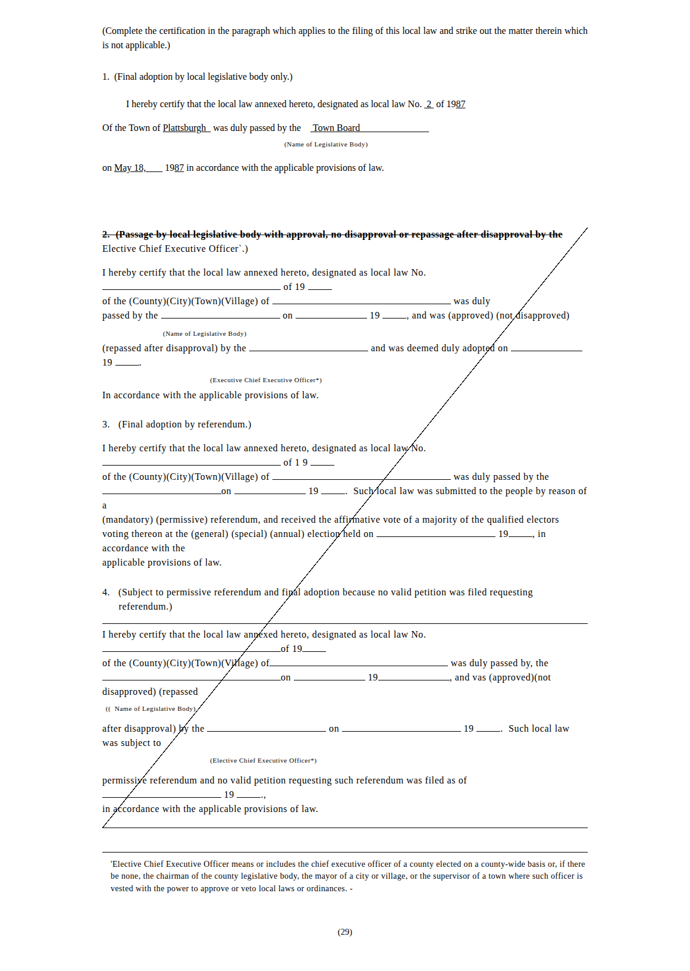(Complete the certification in the paragraph which applies to the filing of this local law and strike out the matter therein which is not applicable.)
1. (Final adoption by local legislative body only.)
I hereby certify that the local law annexed hereto, designated as local law No. 2 of 1987
Of the Town of Plattsburgh was duly passed by the Town Board
(Name of Legislative Body)
on May 18, 1987 in accordance with the applicable provisions of law.
2. (Passage by local legislative body with approval, no disapproval or repassage after disapproval by the
Elective Chief Executive Officer`.)
I hereby certify that the local law annexed hereto, designated as local law No. of 19
of the (County)(City)(Town)(Village) of was duly
passed by the on 19 , and was (approved) (not disapproved)
(Name of Legislative Body)
(repassed after disapproval) by the and was deemed duly adopted on 19 .
(Executive Chief Executive Officer*)
In accordance with the applicable provisions of law.
3. (Final adoption by referendum.)
I hereby certify that the local law annexed hereto, designated as local law No. of 1 9
of the (County)(City)(Town)(Village) of was duly passed by the
on 19 . Such local law was submitted to the people by reason of a
(mandatory) (permissive) referendum, and received the affirmative vote of a majority of the qualified electors
voting thereon at the (general) (special) (annual) election held on 19 , in accordance with the
applicable provisions of law.
4. (Subject to permissive referendum and final adoption because no valid petition was filed requesting
referendum.)
I hereby certify that the local law annexed hereto, designated as local law No. of 19
of the (County)(City)(Town)(Village) of was duly passed by, the
on 19 , and vas (approved)(not disapproved) (repassed
(( Name of Legislative Body)
after disapproval) by the on 19 . Such local law was subject to
(Elective Chief Executive Officer*)
permissive referendum and no valid petition requesting such referendum was filed as of 19 .,
in accordance with the applicable provisions of law.
'Elective Chief Executive Officer means or includes the chief executive officer of a county elected on a county-wide basis or, if there be none, the chairman of the county legislative body, the mayor of a city or village, or the supervisor of a town where such officer is vested with the power to approve or veto local laws or ordinances. -
(29)